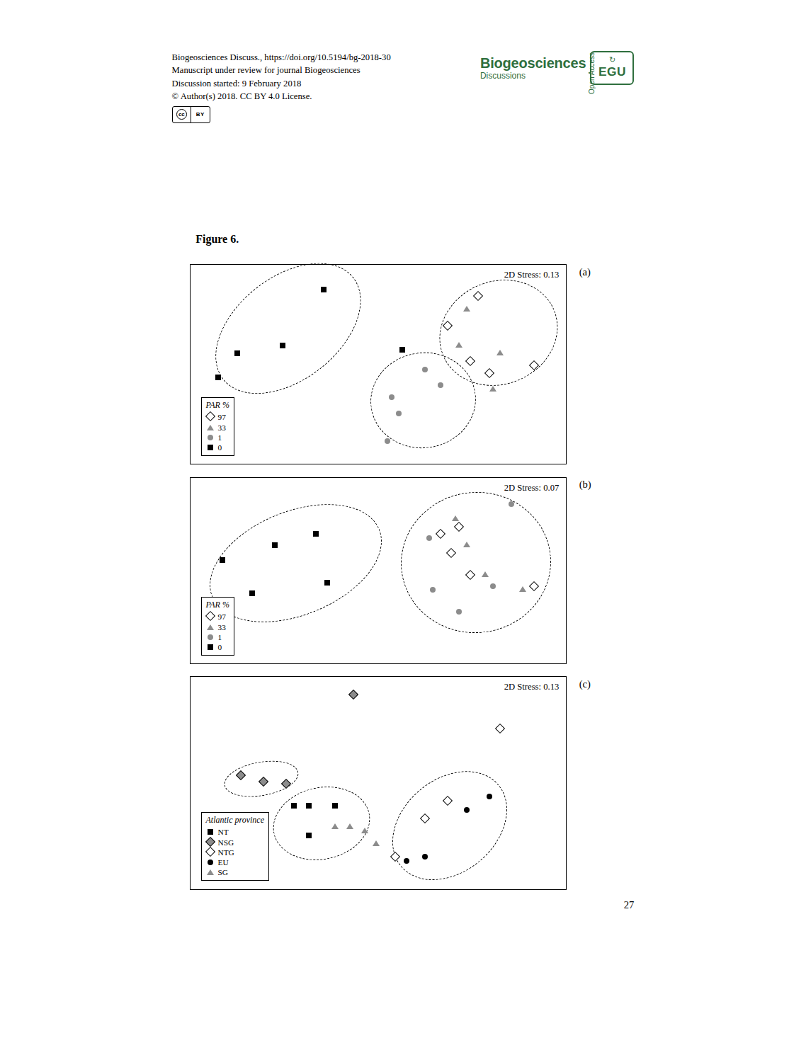Biogeosciences Discuss., https://doi.org/10.5194/bg-2018-30
Manuscript under review for journal Biogeosciences
Discussion started: 9 February 2018
© Author(s) 2018. CC BY 4.0 License.
cc BY
Open Access
Biogeosciences
Discussions
↻ EGU
Figure 6.
2D Stress: 0.13
PAR %
| | 97 |
| | 33 |
| | 1 |
| | 0 |
(a)
2D Stress: 0.07
PAR %
| | 97 |
| | 33 |
| | 1 |
| | 0 |
(b)
2D Stress: 0.13
Atlantic province
| | NT |
| | NSG |
| | NTG |
| | EU |
| | SG |
(c)
27